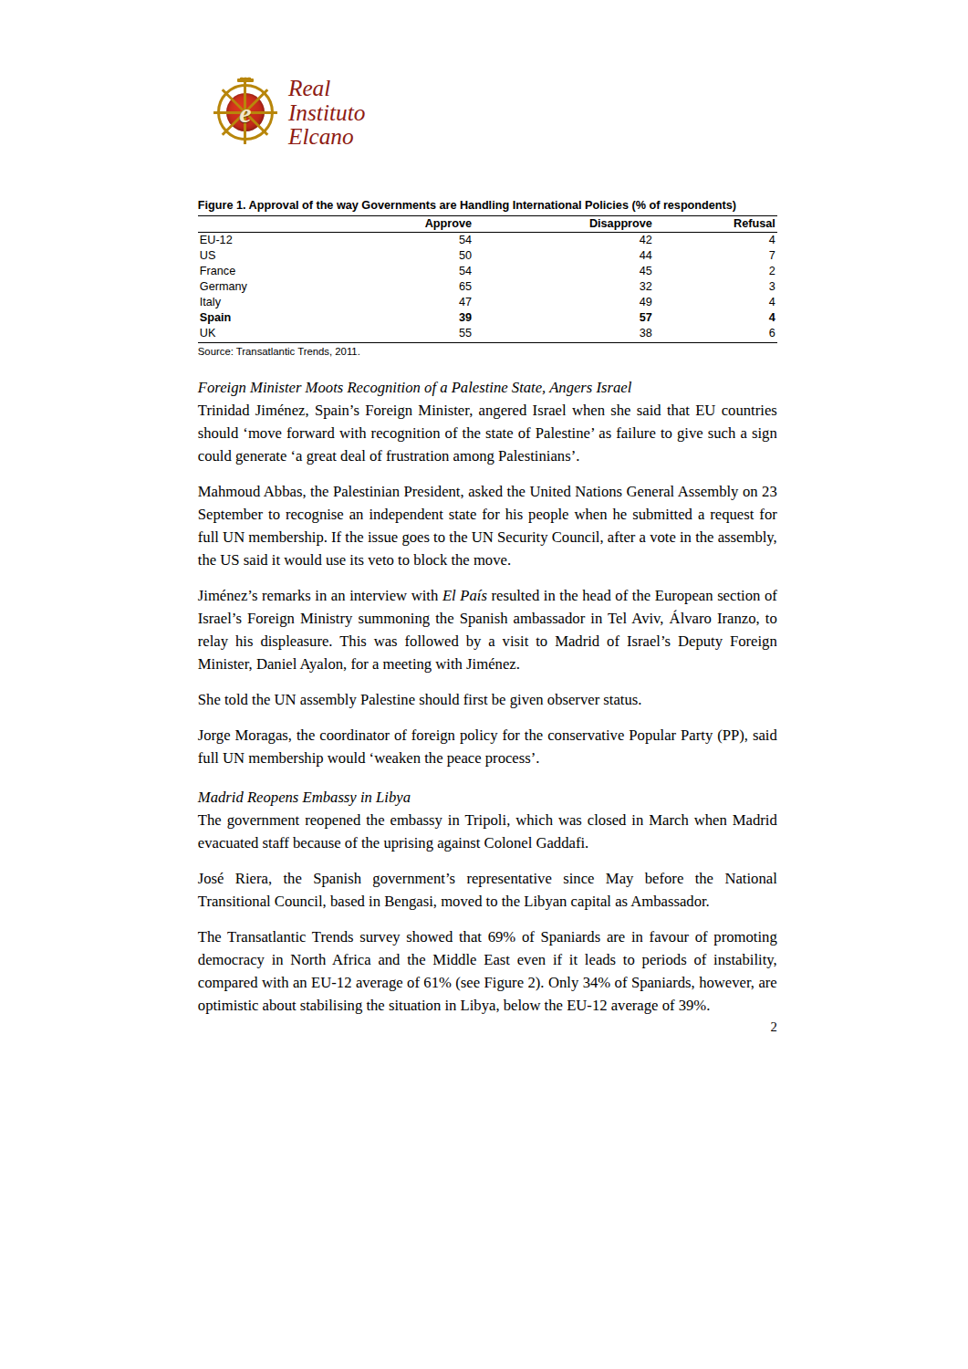e
Real Instituto Elcano
Figure 1. Approval of the way Governments are Handling International Policies (% of respondents)
| | Approve | Disapprove | Refusal |
| --- | --- | --- | --- |
| EU-12 | 54 | 42 | 4 |
| US | 50 | 44 | 7 |
| France | 54 | 45 | 2 |
| Germany | 65 | 32 | 3 |
| Italy | 47 | 49 | 4 |
| Spain | 39 | 57 | 4 |
| UK | 55 | 38 | 6 |
Source: Transatlantic Trends, 2011.
Foreign Minister Moots Recognition of a Palestine State, Angers Israel
Trinidad Jiménez, Spain’s Foreign Minister, angered Israel when she said that EU countries should ‘move forward with recognition of the state of Palestine’ as failure to give such a sign could generate ‘a great deal of frustration among Palestinians’.
Mahmoud Abbas, the Palestinian President, asked the United Nations General Assembly on 23 September to recognise an independent state for his people when he submitted a request for full UN membership. If the issue goes to the UN Security Council, after a vote in the assembly, the US said it would use its veto to block the move.
Jiménez’s remarks in an interview with El País resulted in the head of the European section of Israel’s Foreign Ministry summoning the Spanish ambassador in Tel Aviv, Álvaro Iranzo, to relay his displeasure. This was followed by a visit to Madrid of Israel’s Deputy Foreign Minister, Daniel Ayalon, for a meeting with Jiménez.
She told the UN assembly Palestine should first be given observer status.
Jorge Moragas, the coordinator of foreign policy for the conservative Popular Party (PP), said full UN membership would ‘weaken the peace process’.
Madrid Reopens Embassy in Libya
The government reopened the embassy in Tripoli, which was closed in March when Madrid evacuated staff because of the uprising against Colonel Gaddafi.
José Riera, the Spanish government’s representative since May before the National Transitional Council, based in Bengasi, moved to the Libyan capital as Ambassador.
The Transatlantic Trends survey showed that 69% of Spaniards are in favour of promoting democracy in North Africa and the Middle East even if it leads to periods of instability, compared with an EU-12 average of 61% (see Figure 2). Only 34% of Spaniards, however, are optimistic about stabilising the situation in Libya, below the EU-12 average of 39%.
2